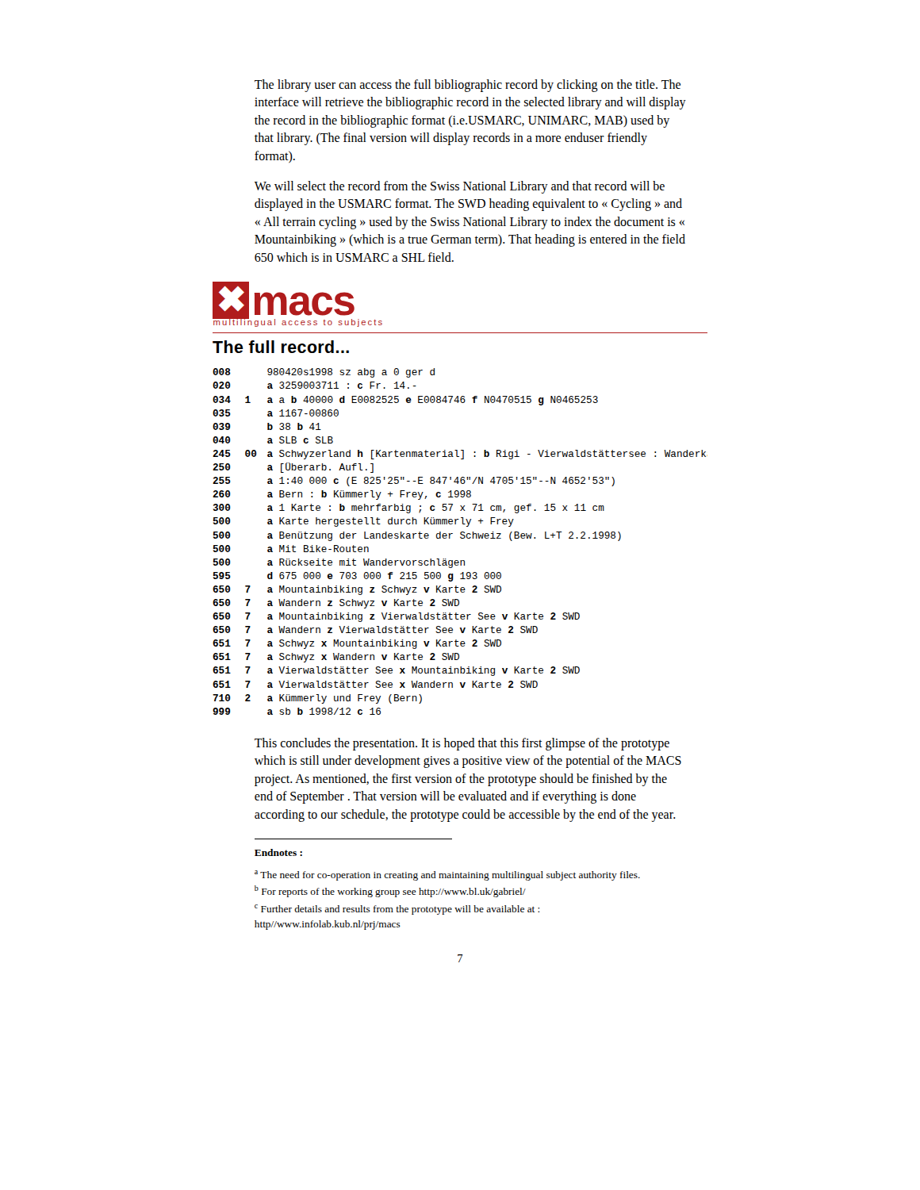The library user can access the full bibliographic record by clicking on the title. The interface will retrieve the bibliographic record in the selected library and will display the record in the bibliographic format (i.e.USMARC, UNIMARC, MAB) used by that library. (The final version will display records in a more enduser friendly format).
We will select the record from the Swiss National Library and that record will be displayed in the USMARC format. The SWD heading equivalent to « Cycling » and « All terrain cycling » used by the Swiss National Library to index the document is « Mountainbiking » (which is a true German term). That heading is entered in the field 650 which is in USMARC a SHL field.
✖macs multilingual access to subjects
The full record...
008 980420s1998 sz abg a 0 ger d 020 a 3259003711 : c Fr. 14.- 0341 a a b 40000 d E0082525 e E0084746 f N0470515 g N0465253 035 a 1167-00860 039 b 38 b 41 040 a SLB c SLB 24500 a Schwyzerland h [Kartenmaterial] : b Rigi - Vierwaldstättersee : Wanderkart 250 a [Überarb. Aufl.] 255 a 1:40 000 c (E 825'25"--E 847'46"/N 4705'15"--N 4652'53") 260 a Bern : b Kümmerly + Frey, c 1998 300 a 1 Karte : b mehrfarbig ; c 57 x 71 cm, gef. 15 x 11 cm 500 a Karte hergestellt durch Kümmerly + Frey 500 a Benützung der Landeskarte der Schweiz (Bew. L+T 2.2.1998) 500 a Mit Bike-Routen 500 a Rückseite mit Wandervorschlägen 595 d 675 000 e 703 000 f 215 500 g 193 000 6507 a Mountainbiking z Schwyz v Karte 2 SWD 6507 a Wandern z Schwyz v Karte 2 SWD 6507 a Mountainbiking z Vierwaldstätter See v Karte 2 SWD 6507 a Wandern z Vierwaldstätter See v Karte 2 SWD 6517 a Schwyz x Mountainbiking v Karte 2 SWD 6517 a Schwyz x Wandern v Karte 2 SWD 6517 a Vierwaldstätter See x Mountainbiking v Karte 2 SWD 6517 a Vierwaldstätter See x Wandern v Karte 2 SWD 7102 a Kümmerly und Frey (Bern) 999 a sb b 1998/12 c 16
This concludes the presentation. It is hoped that this first glimpse of the prototype which is still under development gives a positive view of the potential of the MACS project. As mentioned, the first version of the prototype should be finished by the end of September . That version will be evaluated and if everything is done according to our schedule, the prototype could be accessible by the end of the year.
Endnotes :
a The need for co-operation in creating and maintaining multilingual subject authority files.
b For reports of the working group see http://www.bl.uk/gabriel/
c Further details and results from the prototype will be available at : http//www.infolab.kub.nl/prj/macs
7